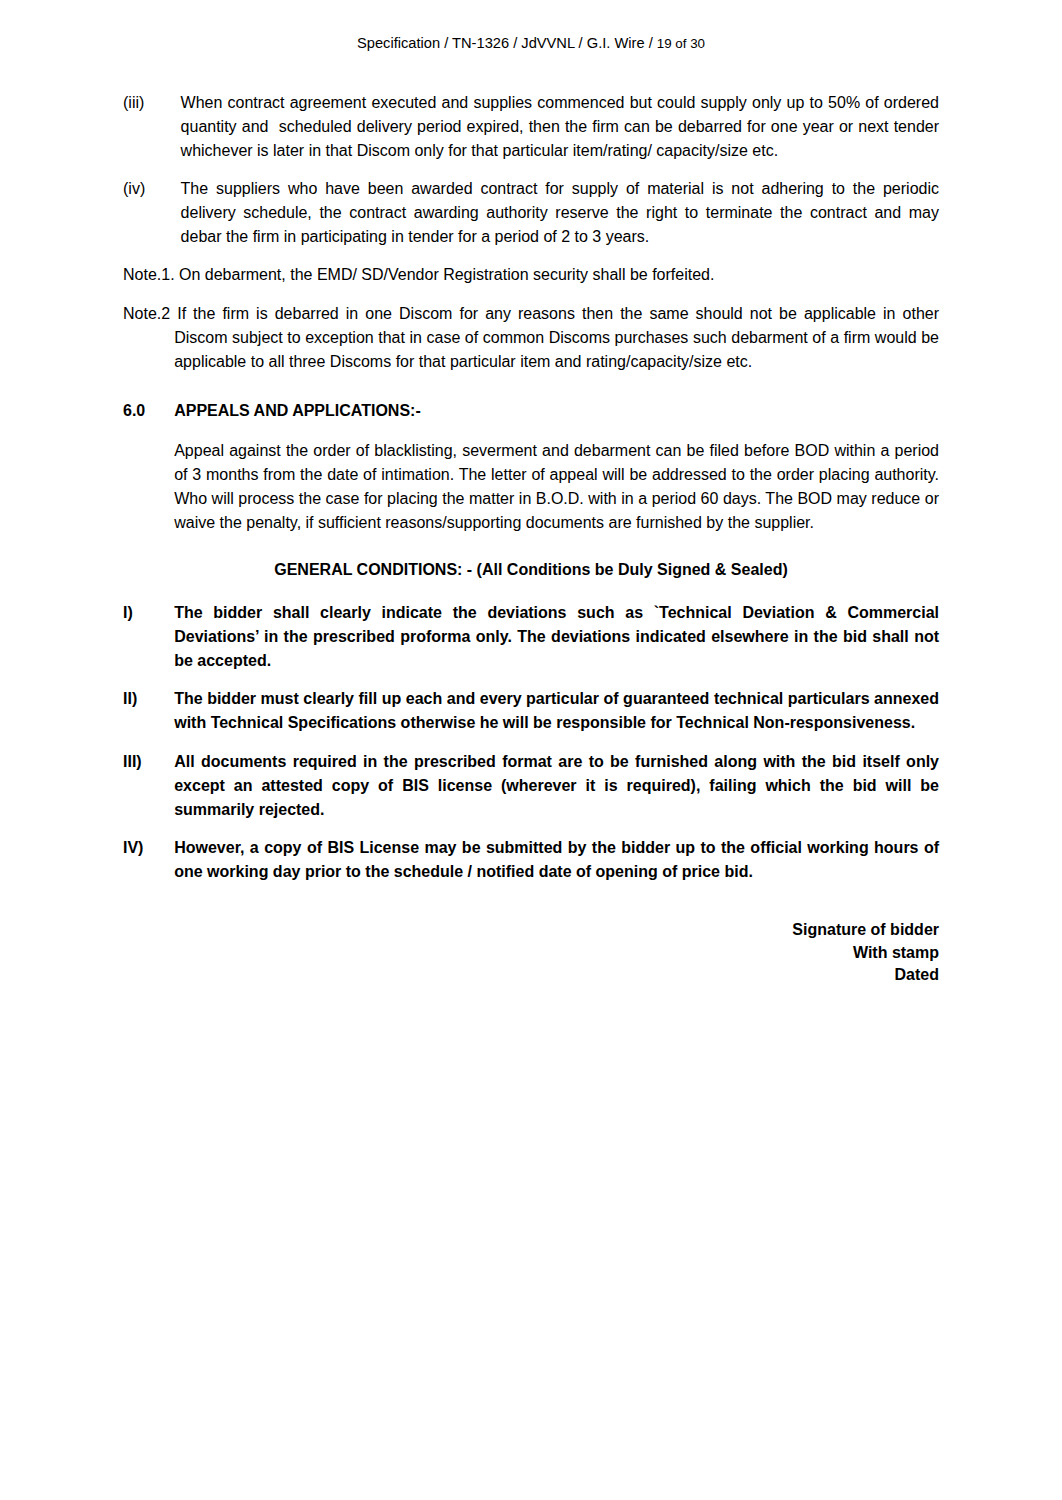Specification / TN-1326 / JdVVNL / G.I. Wire / 19 of 30
(iii)
When contract agreement executed and supplies commenced but could supply only up to 50% of ordered quantity and scheduled delivery period expired, then the firm can be debarred for one year or next tender whichever is later in that Discom only for that particular item/rating/ capacity/size etc.
(iv)
The suppliers who have been awarded contract for supply of material is not adhering to the periodic delivery schedule, the contract awarding authority reserve the right to terminate the contract and may debar the firm in participating in tender for a period of 2 to 3 years.
Note.1. On debarment, the EMD/ SD/Vendor Registration security shall be forfeited.
Note.2 If the firm is debarred in one Discom for any reasons then the same should not be applicable in other Discom subject to exception that in case of common Discoms purchases such debarment of a firm would be applicable to all three Discoms for that particular item and rating/capacity/size etc.
6.0 APPEALS AND APPLICATIONS:-
Appeal against the order of blacklisting, severment and debarment can be filed before BOD within a period of 3 months from the date of intimation. The letter of appeal will be addressed to the order placing authority. Who will process the case for placing the matter in B.O.D. with in a period 60 days. The BOD may reduce or waive the penalty, if sufficient reasons/supporting documents are furnished by the supplier.
GENERAL CONDITIONS: - (All Conditions be Duly Signed & Sealed)
I) The bidder shall clearly indicate the deviations such as `Technical Deviation & Commercial Deviations’ in the prescribed proforma only. The deviations indicated elsewhere in the bid shall not be accepted.
II) The bidder must clearly fill up each and every particular of guaranteed technical particulars annexed with Technical Specifications otherwise he will be responsible for Technical Non-responsiveness.
III) All documents required in the prescribed format are to be furnished along with the bid itself only except an attested copy of BIS license (wherever it is required), failing which the bid will be summarily rejected.
IV) However, a copy of BIS License may be submitted by the bidder up to the official working hours of one working day prior to the schedule / notified date of opening of price bid.
Signature of bidder
With stamp
Dated